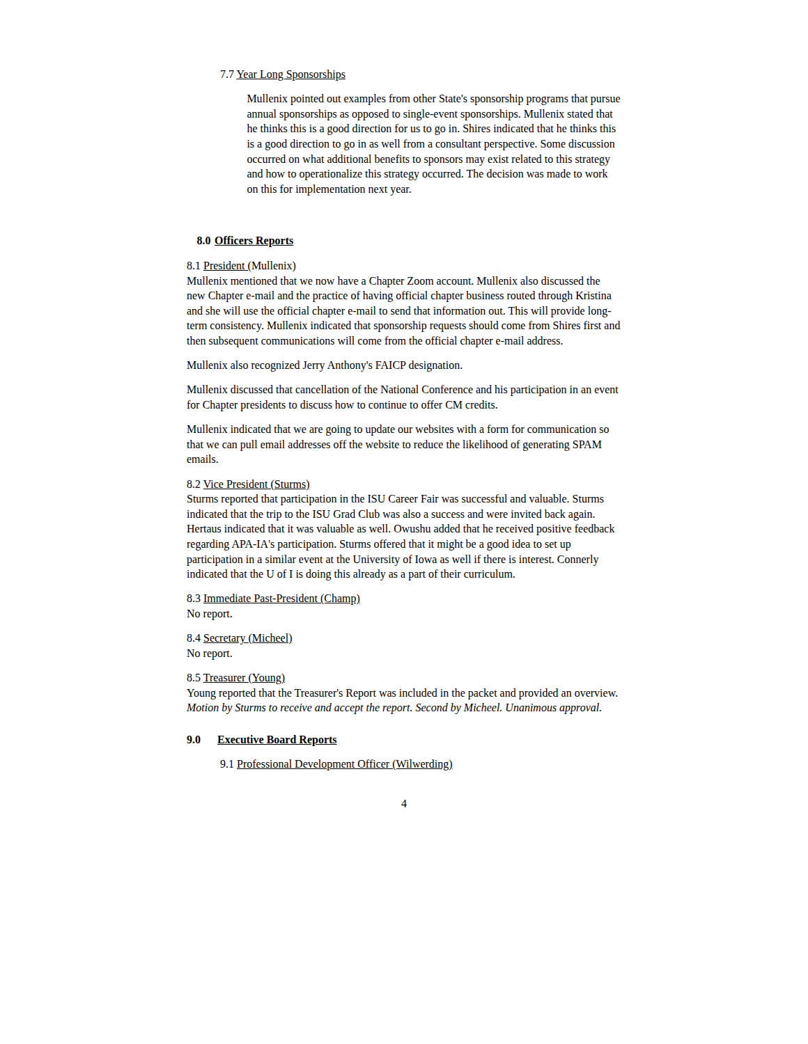7.7 Year Long Sponsorships
Mullenix pointed out examples from other State's sponsorship programs that pursue annual sponsorships as opposed to single-event sponsorships. Mullenix stated that he thinks this is a good direction for us to go in. Shires indicated that he thinks this is a good direction to go in as well from a consultant perspective. Some discussion occurred on what additional benefits to sponsors may exist related to this strategy and how to operationalize this strategy occurred. The decision was made to work on this for implementation next year.
8.0 Officers Reports
8.1 President (Mullenix)
Mullenix mentioned that we now have a Chapter Zoom account. Mullenix also discussed the new Chapter e-mail and the practice of having official chapter business routed through Kristina and she will use the official chapter e-mail to send that information out. This will provide long-term consistency. Mullenix indicated that sponsorship requests should come from Shires first and then subsequent communications will come from the official chapter e-mail address.
Mullenix also recognized Jerry Anthony's FAICP designation.
Mullenix discussed that cancellation of the National Conference and his participation in an event for Chapter presidents to discuss how to continue to offer CM credits.
Mullenix indicated that we are going to update our websites with a form for communication so that we can pull email addresses off the website to reduce the likelihood of generating SPAM emails.
8.2 Vice President (Sturms)
Sturms reported that participation in the ISU Career Fair was successful and valuable. Sturms indicated that the trip to the ISU Grad Club was also a success and were invited back again. Hertaus indicated that it was valuable as well. Owushu added that he received positive feedback regarding APA-IA's participation. Sturms offered that it might be a good idea to set up participation in a similar event at the University of Iowa as well if there is interest. Connerly indicated that the U of I is doing this already as a part of their curriculum.
8.3 Immediate Past-President (Champ)
No report.
8.4 Secretary (Micheel)
No report.
8.5 Treasurer (Young)
Young reported that the Treasurer's Report was included in the packet and provided an overview.
Motion by Sturms to receive and accept the report. Second by Micheel. Unanimous approval.
9.0 Executive Board Reports
9.1 Professional Development Officer (Wilwerding)
4